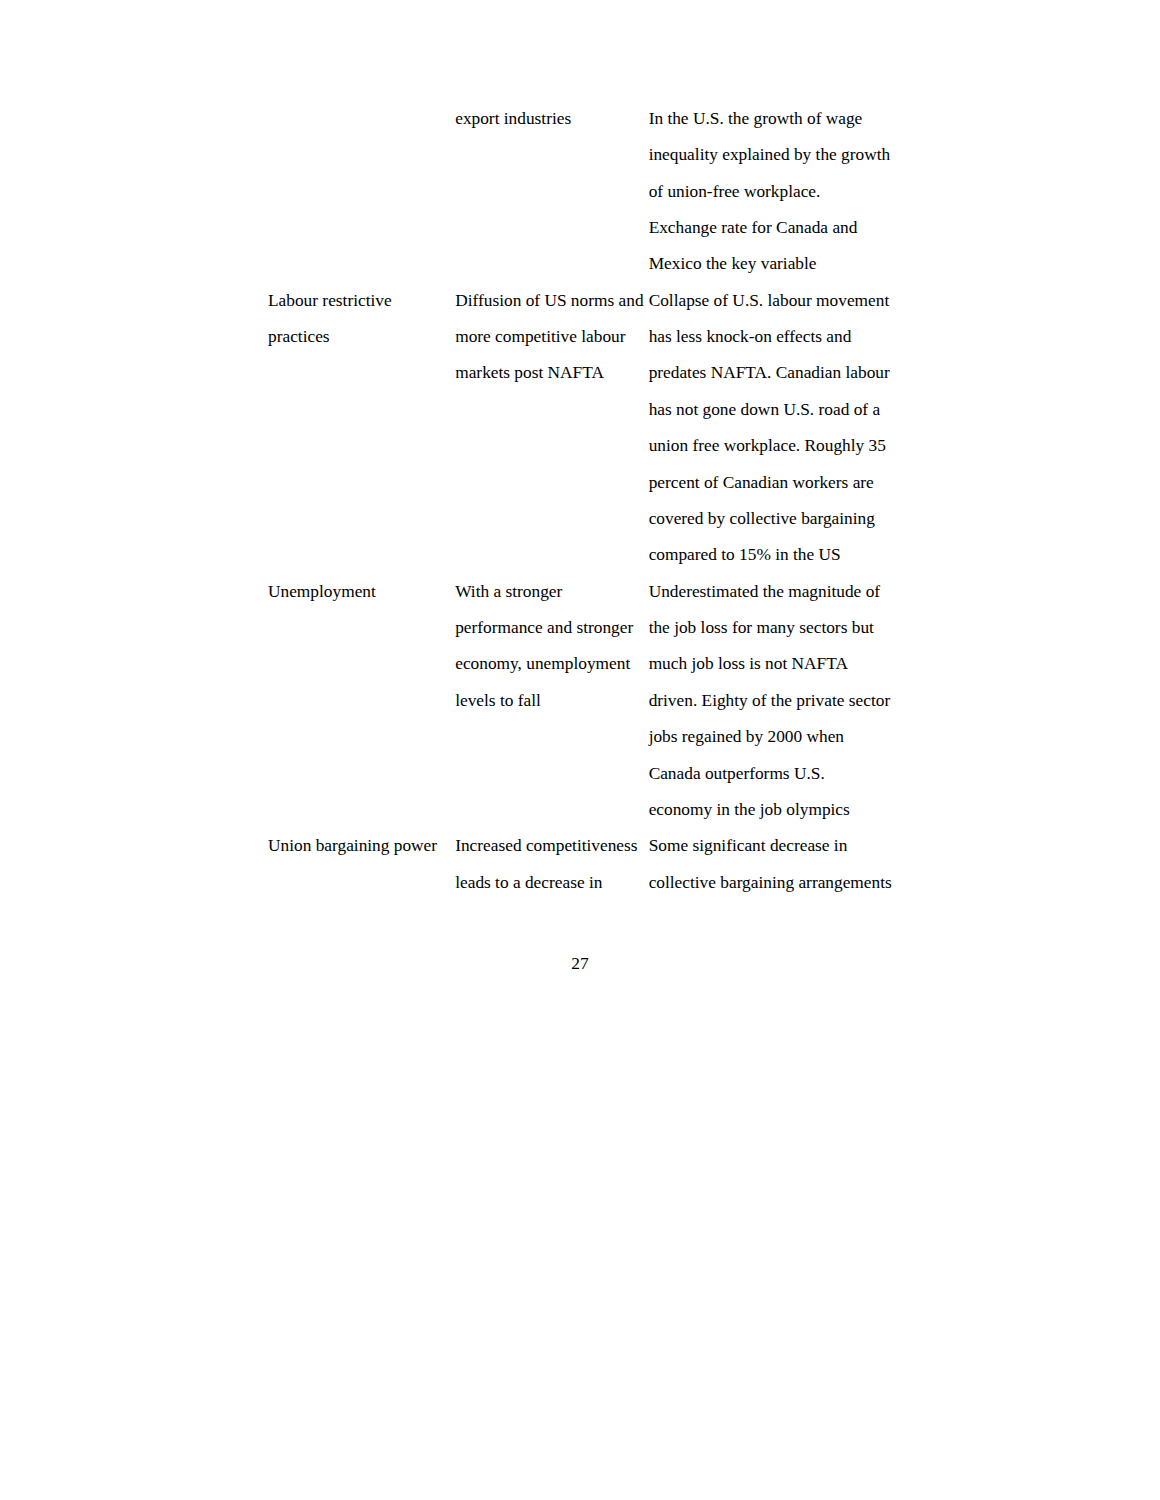| | export industries | In the U.S. the growth of wage inequality explained by the growth of union-free workplace. Exchange rate for Canada and Mexico the key variable |
| Labour restrictive practices | Diffusion of US norms and more competitive labour markets post NAFTA | Collapse of U.S. labour movement has less knock-on effects and predates NAFTA. Canadian labour has not gone down U.S. road of a union free workplace. Roughly 35 percent of Canadian workers are covered by collective bargaining compared to 15% in the US |
| Unemployment | With a stronger performance and stronger economy, unemployment levels to fall | Underestimated the magnitude of the job loss for many sectors but much job loss is not NAFTA driven. Eighty of the private sector jobs regained by 2000 when Canada outperforms U.S. economy in the job olympics |
| Union bargaining power | Increased competitiveness leads to a decrease in | Some significant decrease in collective bargaining arrangements |
27